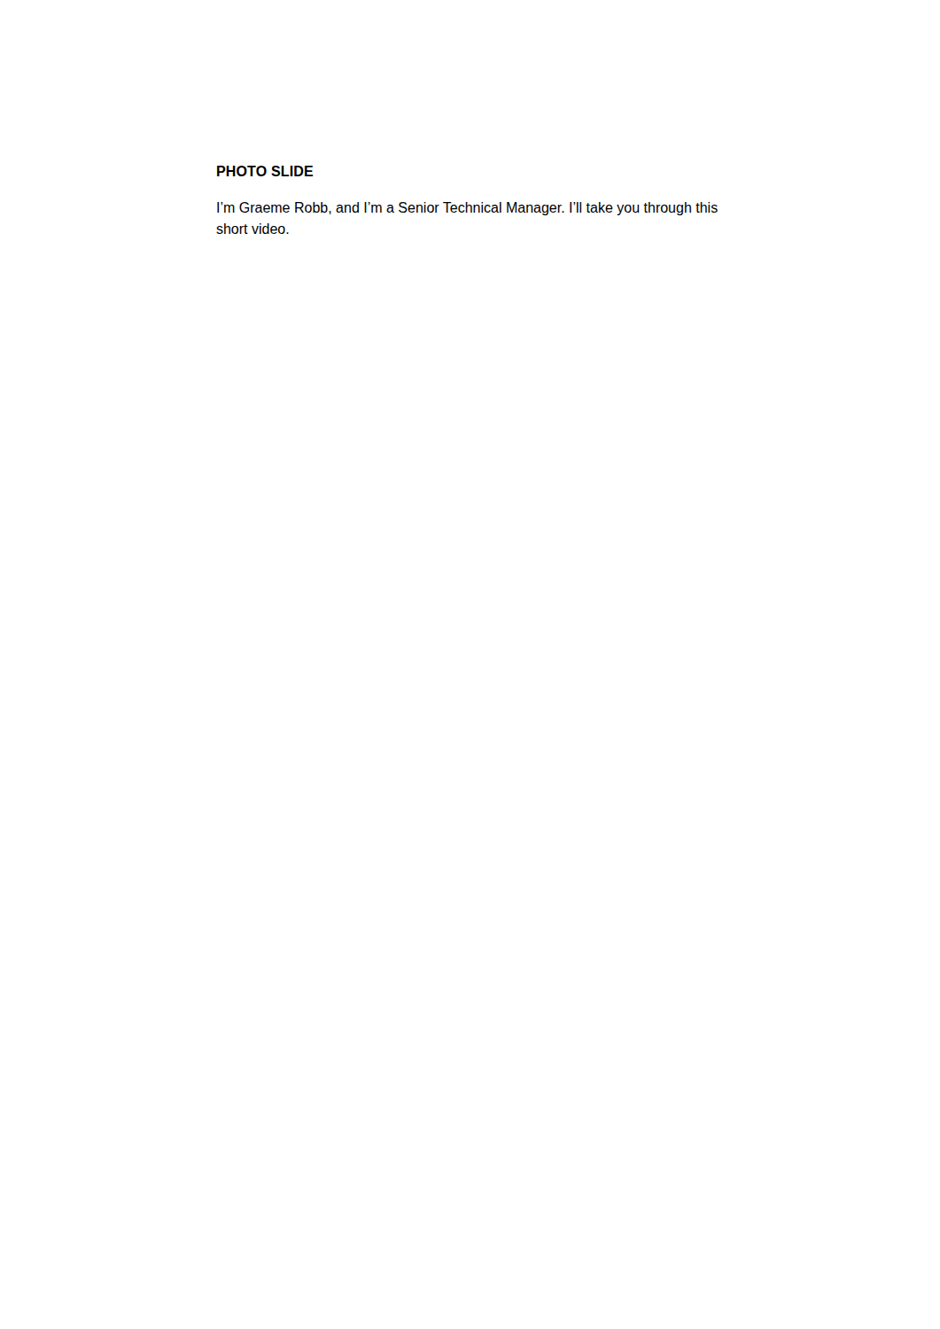PHOTO SLIDE
I’m Graeme Robb, and I’m a Senior Technical Manager. I’ll take you through this short video.